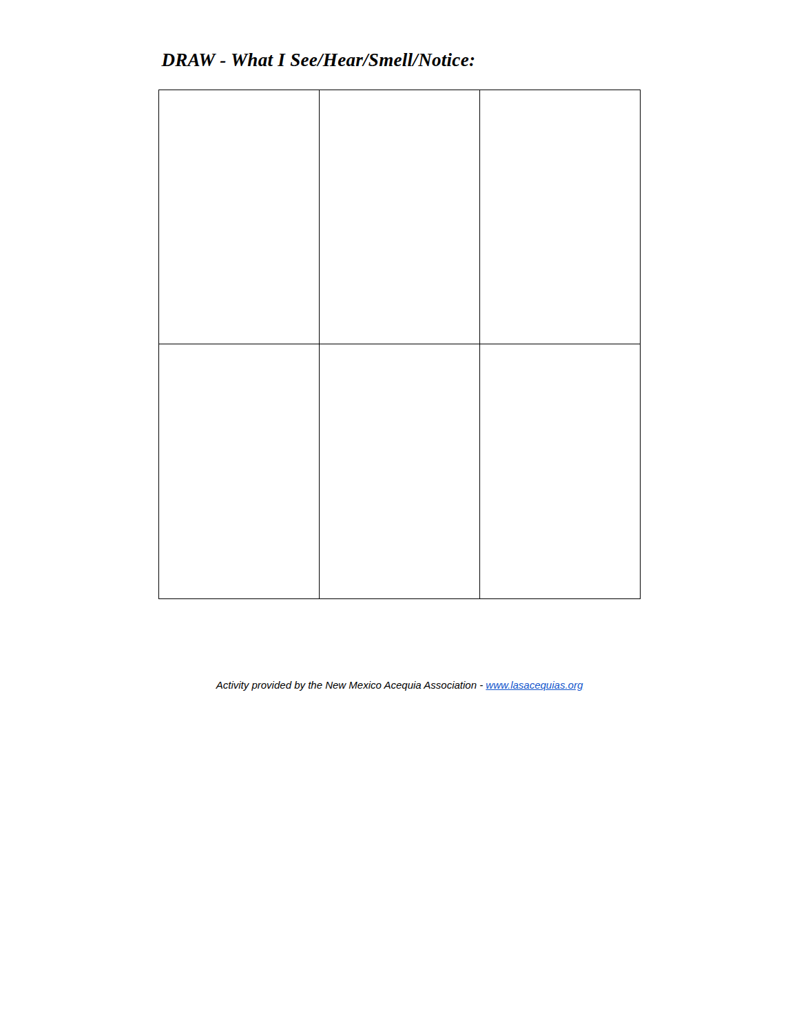DRAW - What I See/Hear/Smell/Notice:
Activity provided by the New Mexico Acequia Association - www.lasacequias.org